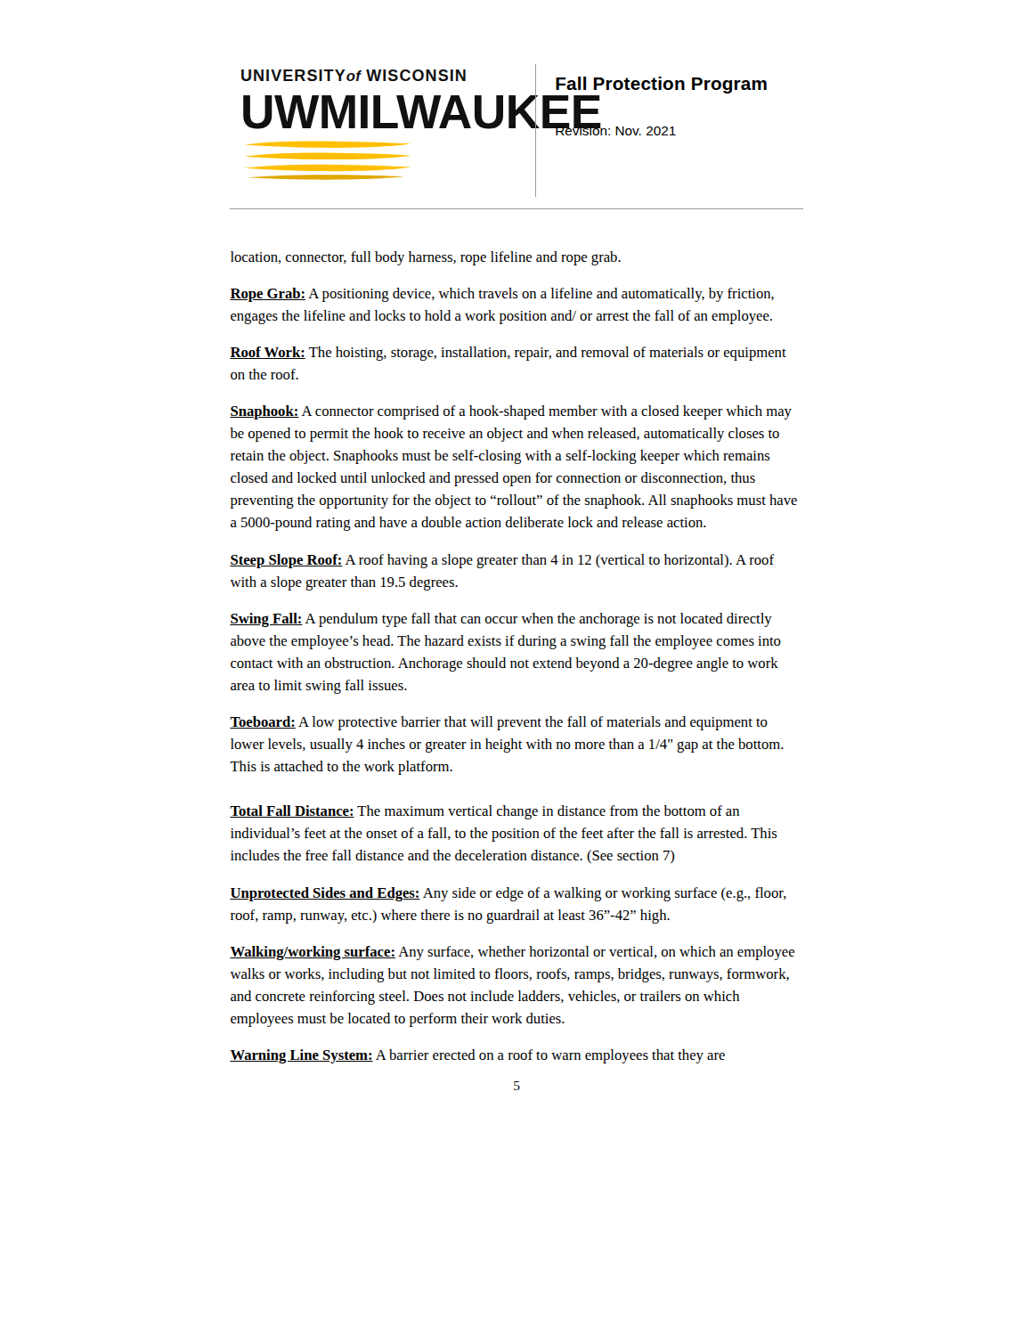UNIVERSITYof WISCONSIN
UWMILWAUKEE
Fall Protection Program
Revision: Nov. 2021
location, connector, full body harness, rope lifeline and rope grab.
Rope Grab: A positioning device, which travels on a lifeline and automatically, by friction, engages the lifeline and locks to hold a work position and/ or arrest the fall of an employee.
Roof Work: The hoisting, storage, installation, repair, and removal of materials or equipment on the roof.
Snaphook: A connector comprised of a hook-shaped member with a closed keeper which may be opened to permit the hook to receive an object and when released, automatically closes to retain the object. Snaphooks must be self-closing with a self-locking keeper which remains closed and locked until unlocked and pressed open for connection or disconnection, thus preventing the opportunity for the object to “rollout” of the snaphook. All snaphooks must have a 5000-pound rating and have a double action deliberate lock and release action.
Steep Slope Roof: A roof having a slope greater than 4 in 12 (vertical to horizontal). A roof with a slope greater than 19.5 degrees.
Swing Fall: A pendulum type fall that can occur when the anchorage is not located directly above the employee’s head. The hazard exists if during a swing fall the employee comes into contact with an obstruction. Anchorage should not extend beyond a 20-degree angle to work area to limit swing fall issues.
Toeboard: A low protective barrier that will prevent the fall of materials and equipment to lower levels, usually 4 inches or greater in height with no more than a 1/4" gap at the bottom. This is attached to the work platform.
Total Fall Distance: The maximum vertical change in distance from the bottom of an individual’s feet at the onset of a fall, to the position of the feet after the fall is arrested. This includes the free fall distance and the deceleration distance. (See section 7)
Unprotected Sides and Edges: Any side or edge of a walking or working surface (e.g., floor, roof, ramp, runway, etc.) where there is no guardrail at least 36”-42” high.
Walking/working surface: Any surface, whether horizontal or vertical, on which an employee walks or works, including but not limited to floors, roofs, ramps, bridges, runways, formwork, and concrete reinforcing steel. Does not include ladders, vehicles, or trailers on which employees must be located to perform their work duties.
Warning Line System: A barrier erected on a roof to warn employees that they are
5